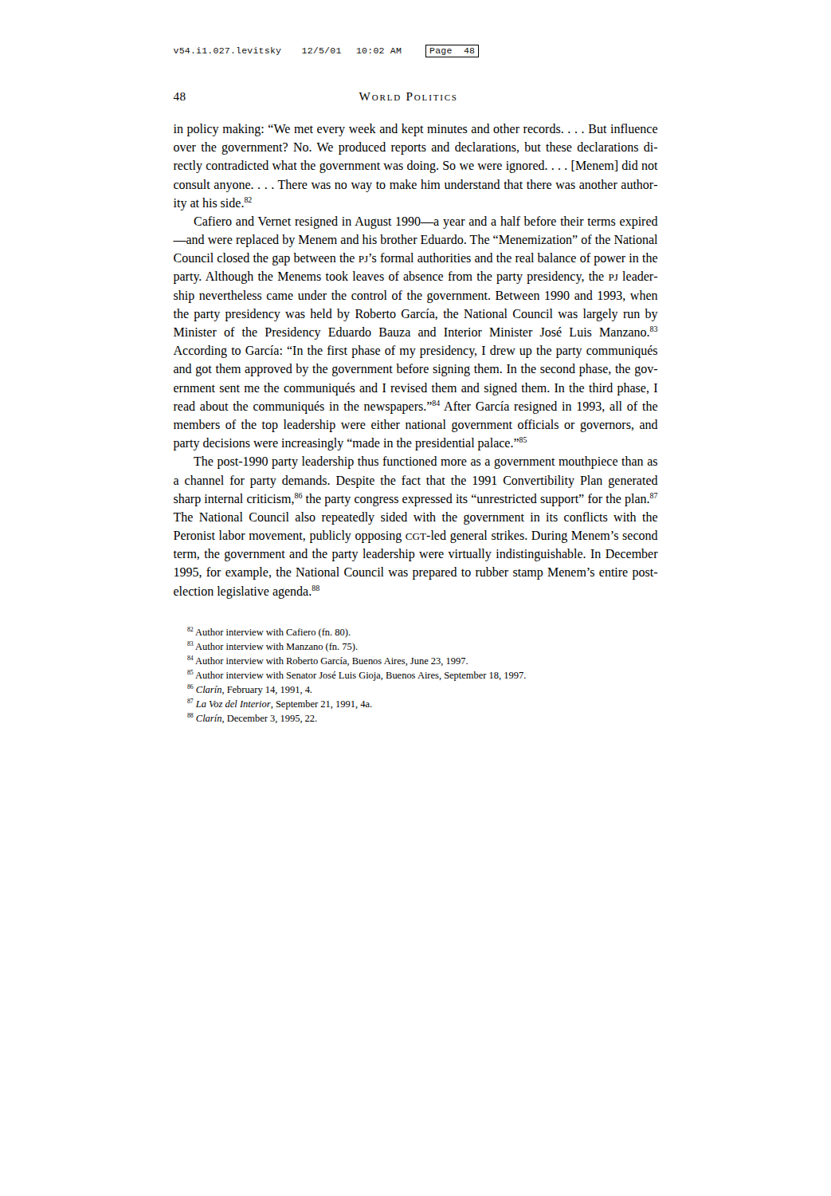v54.i1.027.levitsky 12/5/01 10:02 AM Page 48
48
World Politics
in policy making: “We met every week and kept minutes and other records. . . . But influence over the government? No. We produced reports and declarations, but these declarations directly contradicted what the government was doing. So we were ignored. . . . [Menem] did not consult anyone. . . . There was no way to make him understand that there was another authority at his side.82
Cafiero and Vernet resigned in August 1990—a year and a half before their terms expired—and were replaced by Menem and his brother Eduardo. The “Menemization” of the National Council closed the gap between the PJ’s formal authorities and the real balance of power in the party. Although the Menems took leaves of absence from the party presidency, the PJ leadership nevertheless came under the control of the government. Between 1990 and 1993, when the party presidency was held by Roberto García, the National Council was largely run by Minister of the Presidency Eduardo Bauza and Interior Minister José Luis Manzano.83 According to García: “In the first phase of my presidency, I drew up the party communiqués and got them approved by the government before signing them. In the second phase, the government sent me the communiqués and I revised them and signed them. In the third phase, I read about the communiqués in the newspapers.”84 After García resigned in 1993, all of the members of the top leadership were either national government officials or governors, and party decisions were increasingly “made in the presidential palace.”85
The post-1990 party leadership thus functioned more as a government mouthpiece than as a channel for party demands. Despite the fact that the 1991 Convertibility Plan generated sharp internal criticism,86 the party congress expressed its “unrestricted support” for the plan.87 The National Council also repeatedly sided with the government in its conflicts with the Peronist labor movement, publicly opposing CGT-led general strikes. During Menem’s second term, the government and the party leadership were virtually indistinguishable. In December 1995, for example, the National Council was prepared to rubber stamp Menem’s entire postelection legislative agenda.88
82 Author interview with Cafiero (fn. 80).
83 Author interview with Manzano (fn. 75).
84 Author interview with Roberto García, Buenos Aires, June 23, 1997.
85 Author interview with Senator José Luis Gioja, Buenos Aires, September 18, 1997.
86 Clarín, February 14, 1991, 4.
87 La Voz del Interior, September 21, 1991, 4a.
88 Clarín, December 3, 1995, 22.